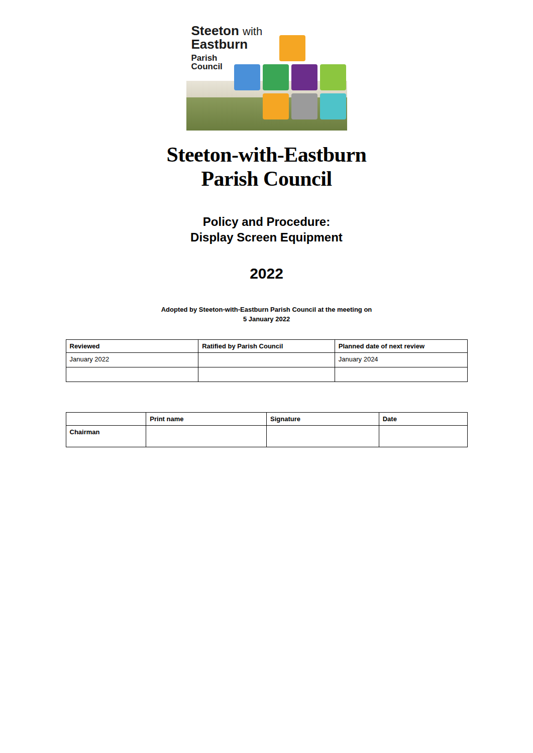Steeton with
Eastburn
Parish
Council
Steeton-with-Eastburn
Parish Council
Policy and Procedure:
Display Screen Equipment
2022
Adopted by Steeton-with-Eastburn Parish Council at the meeting on
5 January 2022
| Reviewed | Ratified by Parish Council | Planned date of next review |
| --- | --- | --- |
| January 2022 | | January 2024 |
| | Print name | Signature | Date |
| --- | --- | --- | --- |
| Chairman | | | |